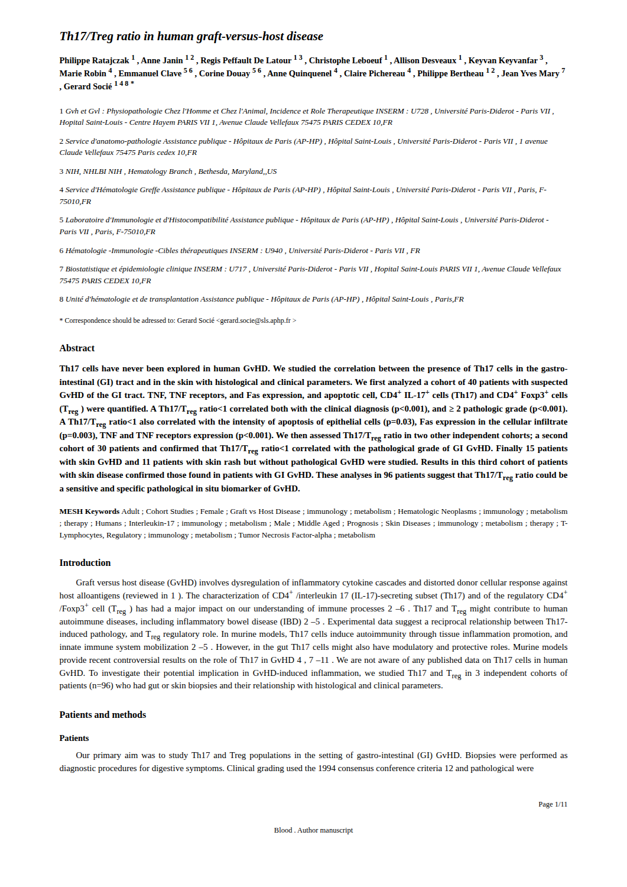Th17/Treg ratio in human graft-versus-host disease
Philippe Ratajczak 1 , Anne Janin 1 2 , Regis Peffault De Latour 1 3 , Christophe Leboeuf 1 , Allison Desveaux 1 , Keyvan Keyvanfar 3 , Marie Robin 4 , Emmanuel Clave 5 6 , Corine Douay 5 6 , Anne Quinquenel 4 , Claire Pichereau 4 , Philippe Bertheau 1 2 , Jean Yves Mary 7 , Gerard Socié 1 4 8 *
1 Gvh et Gvl : Physiopathologie Chez l'Homme et Chez l'Animal, Incidence et Role Therapeutique INSERM : U728 , Université Paris-Diderot - Paris VII , Hopital Saint-Louis - Centre Hayem PARIS VII 1, Avenue Claude Vellefaux 75475 PARIS CEDEX 10,FR
2 Service d'anatomo-pathologie Assistance publique - Hôpitaux de Paris (AP-HP) , Hôpital Saint-Louis , Université Paris-Diderot - Paris VII , 1 avenue Claude Vellefaux 75475 Paris cedex 10,FR
3 NIH, NHLBI NIH , Hematology Branch , Bethesda, Maryland,,US
4 Service d'Hématologie Greffe Assistance publique - Hôpitaux de Paris (AP-HP) , Hôpital Saint-Louis , Université Paris-Diderot - Paris VII , Paris, F-75010,FR
5 Laboratoire d'Immunologie et d'Histocompatibilité Assistance publique - Hôpitaux de Paris (AP-HP) , Hôpital Saint-Louis , Université Paris-Diderot - Paris VII , Paris, F-75010,FR
6 Hématologie -Immunologie -Cibles thérapeutiques INSERM : U940 , Université Paris-Diderot - Paris VII , FR
7 Biostatistique et épidemiologie clinique INSERM : U717 , Université Paris-Diderot - Paris VII , Hopital Saint-Louis PARIS VII 1, Avenue Claude Vellefaux 75475 PARIS CEDEX 10,FR
8 Unité d'hématologie et de transplantation Assistance publique - Hôpitaux de Paris (AP-HP) , Hôpital Saint-Louis , Paris,FR
* Correspondence should be adressed to: Gerard Socié <gerard.socie@sls.aphp.fr >
Abstract
Th17 cells have never been explored in human GvHD. We studied the correlation between the presence of Th17 cells in the gastro-intestinal (GI) tract and in the skin with histological and clinical parameters. We first analyzed a cohort of 40 patients with suspected GvHD of the GI tract. TNF, TNF receptors, and Fas expression, and apoptotic cell, CD4+ IL-17+ cells (Th17) and CD4+ Foxp3+ cells (Treg ) were quantified. A Th17/Treg ratio<1 correlated both with the clinical diagnosis (p<0.001), and ≥ 2 pathologic grade (p<0.001). A Th17/Treg ratio<1 also correlated with the intensity of apoptosis of epithelial cells (p=0.03), Fas expression in the cellular infiltrate (p=0.003), TNF and TNF receptors expression (p<0.001). We then assessed Th17/Treg ratio in two other independent cohorts; a second cohort of 30 patients and confirmed that Th17/Treg ratio<1 correlated with the pathological grade of GI GvHD. Finally 15 patients with skin GvHD and 11 patients with skin rash but without pathological GvHD were studied. Results in this third cohort of patients with skin disease confirmed those found in patients with GI GvHD. These analyses in 96 patients suggest that Th17/Treg ratio could be a sensitive and specific pathological in situ biomarker of GvHD.
MESH Keywords Adult ; Cohort Studies ; Female ; Graft vs Host Disease ; immunology ; metabolism ; Hematologic Neoplasms ; immunology ; metabolism ; therapy ; Humans ; Interleukin-17 ; immunology ; metabolism ; Male ; Middle Aged ; Prognosis ; Skin Diseases ; immunology ; metabolism ; therapy ; T-Lymphocytes, Regulatory ; immunology ; metabolism ; Tumor Necrosis Factor-alpha ; metabolism
Introduction
Graft versus host disease (GvHD) involves dysregulation of inflammatory cytokine cascades and distorted donor cellular response against host alloantigens (reviewed in 1 ). The characterization of CD4+ /interleukin 17 (IL-17)-secreting subset (Th17) and of the regulatory CD4+ /Foxp3+ cell (Treg ) has had a major impact on our understanding of immune processes 2 –6 . Th17 and Treg might contribute to human autoimmune diseases, including inflammatory bowel disease (IBD) 2 –5 . Experimental data suggest a reciprocal relationship between Th17-induced pathology, and Treg regulatory role. In murine models, Th17 cells induce autoimmunity through tissue inflammation promotion, and innate immune system mobilization 2 –5 . However, in the gut Th17 cells might also have modulatory and protective roles. Murine models provide recent controversial results on the role of Th17 in GvHD 4 , 7 –11 . We are not aware of any published data on Th17 cells in human GvHD. To investigate their potential implication in GvHD-induced inflammation, we studied Th17 and Treg in 3 independent cohorts of patients (n=96) who had gut or skin biopsies and their relationship with histological and clinical parameters.
Patients and methods
Patients
Our primary aim was to study Th17 and Treg populations in the setting of gastro-intestinal (GI) GvHD. Biopsies were performed as diagnostic procedures for digestive symptoms. Clinical grading used the 1994 consensus conference criteria 12 and pathological were
Page 1/11
Blood . Author manuscript